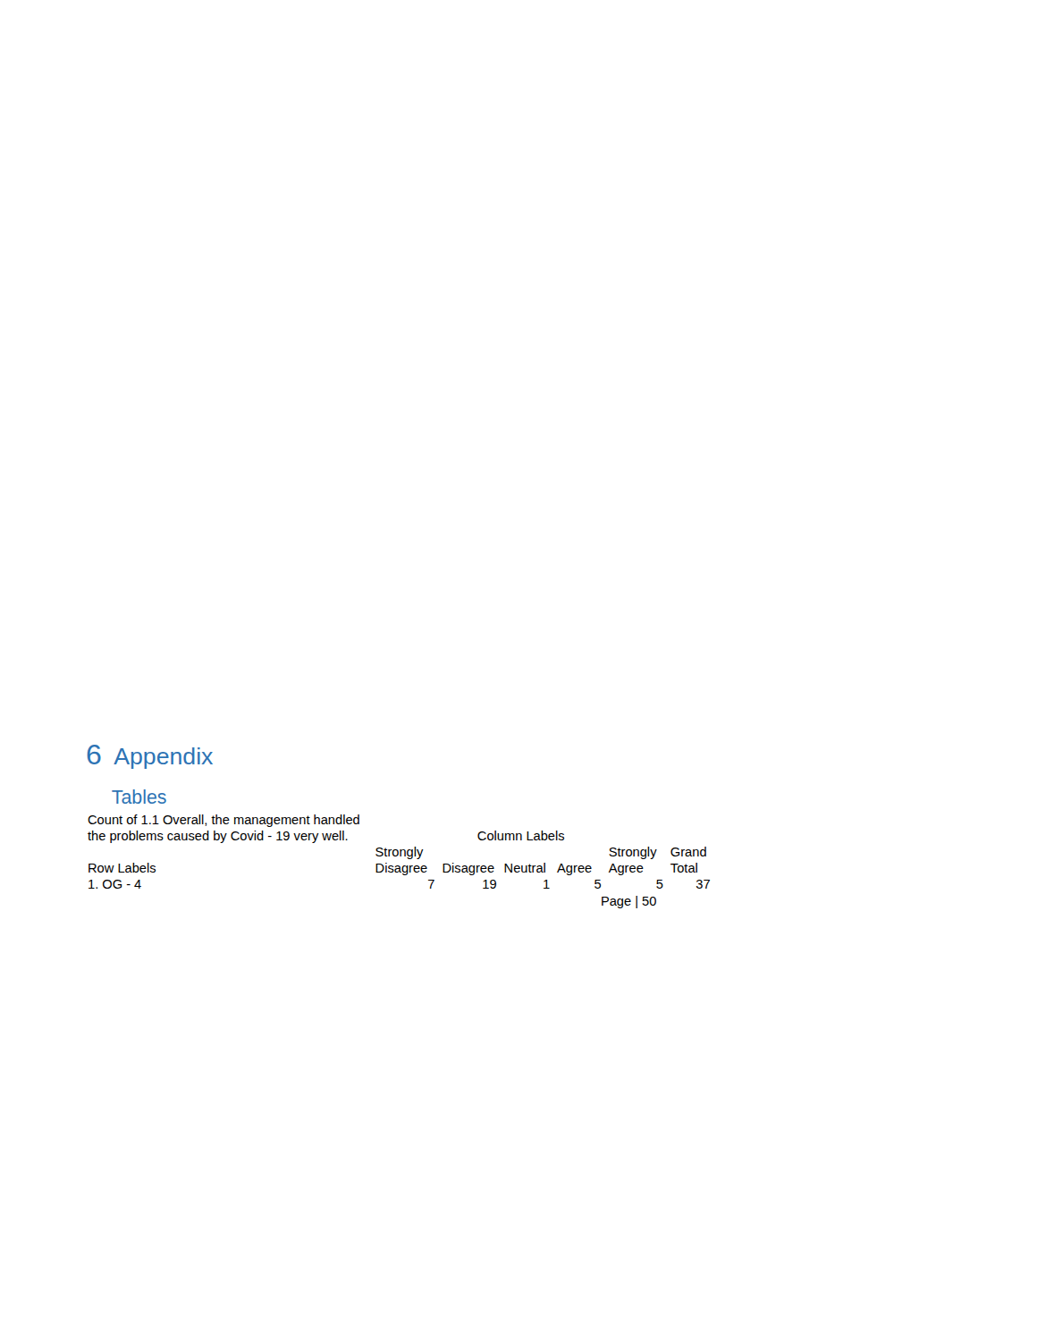6 Appendix
Tables
| Count of 1.1 Overall, the management handled the problems caused by Covid - 19 very well. | Column Labels | |
| | Strongly | | | | Strongly | Grand |
| Row Labels | Disagree | Disagree | Neutral | Agree | Agree | Total |
| 1. OG - 4 | 7 | 19 | 1 | 5 | 5 | 37 |
Page | 50